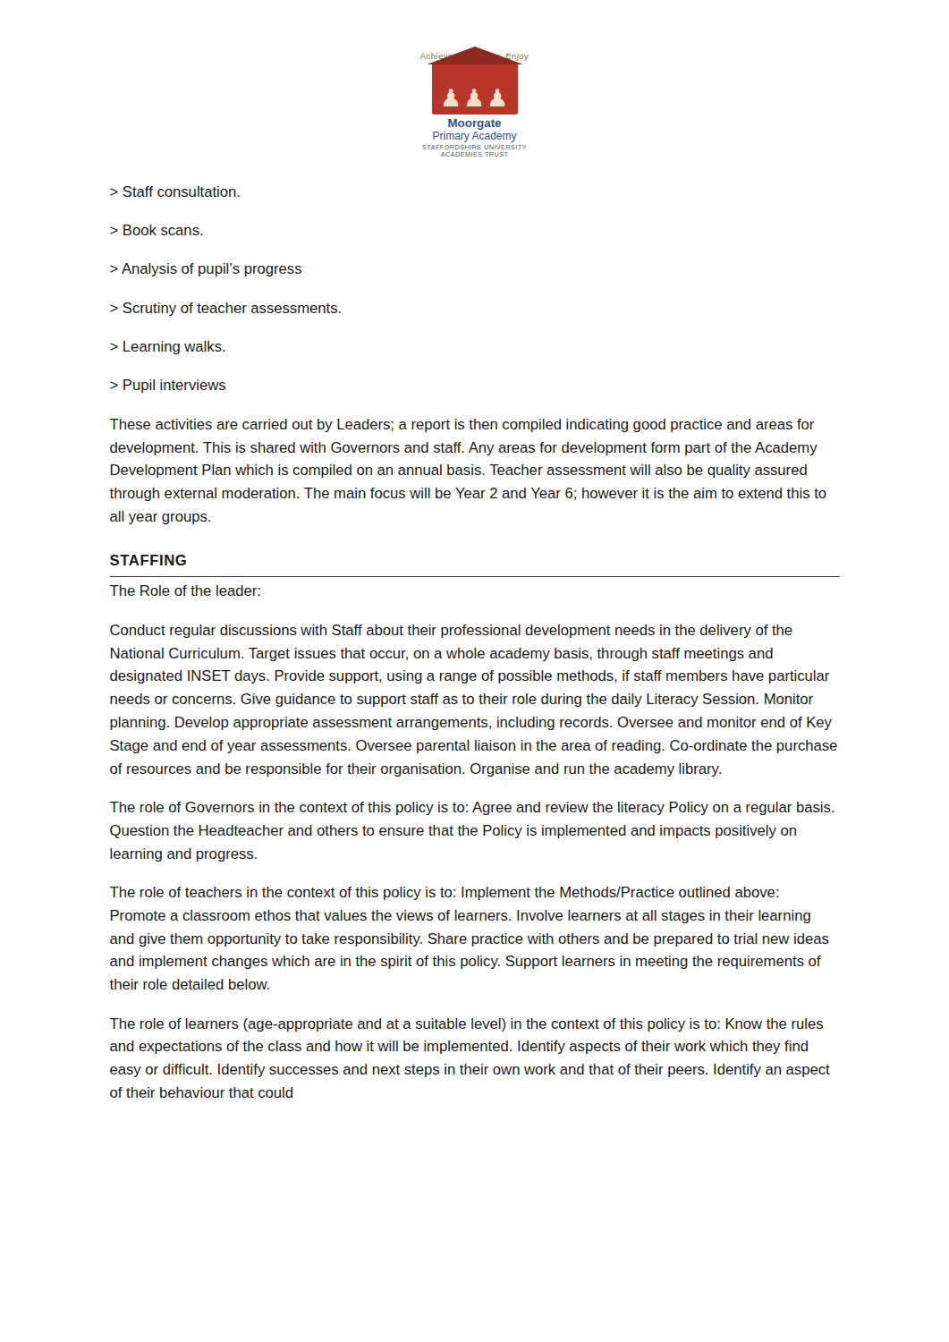Achieve, Challenge, Enjoy
♟♟♟
Moorgate
Primary Academy
STAFFORDSHIRE UNIVERSITY
ACADEMIES TRUST
> Staff consultation.
> Book scans.
> Analysis of pupil’s progress
> Scrutiny of teacher assessments.
> Learning walks.
> Pupil interviews
These activities are carried out by Leaders; a report is then compiled indicating good practice and areas for development. This is shared with Governors and staff. Any areas for development form part of the Academy Development Plan which is compiled on an annual basis. Teacher assessment will also be quality assured through external moderation. The main focus will be Year 2 and Year 6; however it is the aim to extend this to all year groups.
STAFFING
The Role of the leader:
Conduct regular discussions with Staff about their professional development needs in the delivery of the National Curriculum. Target issues that occur, on a whole academy basis, through staff meetings and designated INSET days. Provide support, using a range of possible methods, if staff members have particular needs or concerns. Give guidance to support staff as to their role during the daily Literacy Session. Monitor planning. Develop appropriate assessment arrangements, including records. Oversee and monitor end of Key Stage and end of year assessments. Oversee parental liaison in the area of reading. Co-ordinate the purchase of resources and be responsible for their organisation. Organise and run the academy library.
The role of Governors in the context of this policy is to: Agree and review the literacy Policy on a regular basis. Question the Headteacher and others to ensure that the Policy is implemented and impacts positively on learning and progress.
The role of teachers in the context of this policy is to: Implement the Methods/Practice outlined above: Promote a classroom ethos that values the views of learners. Involve learners at all stages in their learning and give them opportunity to take responsibility. Share practice with others and be prepared to trial new ideas and implement changes which are in the spirit of this policy. Support learners in meeting the requirements of their role detailed below.
The role of learners (age-appropriate and at a suitable level) in the context of this policy is to: Know the rules and expectations of the class and how it will be implemented. Identify aspects of their work which they find easy or difficult. Identify successes and next steps in their own work and that of their peers. Identify an aspect of their behaviour that could